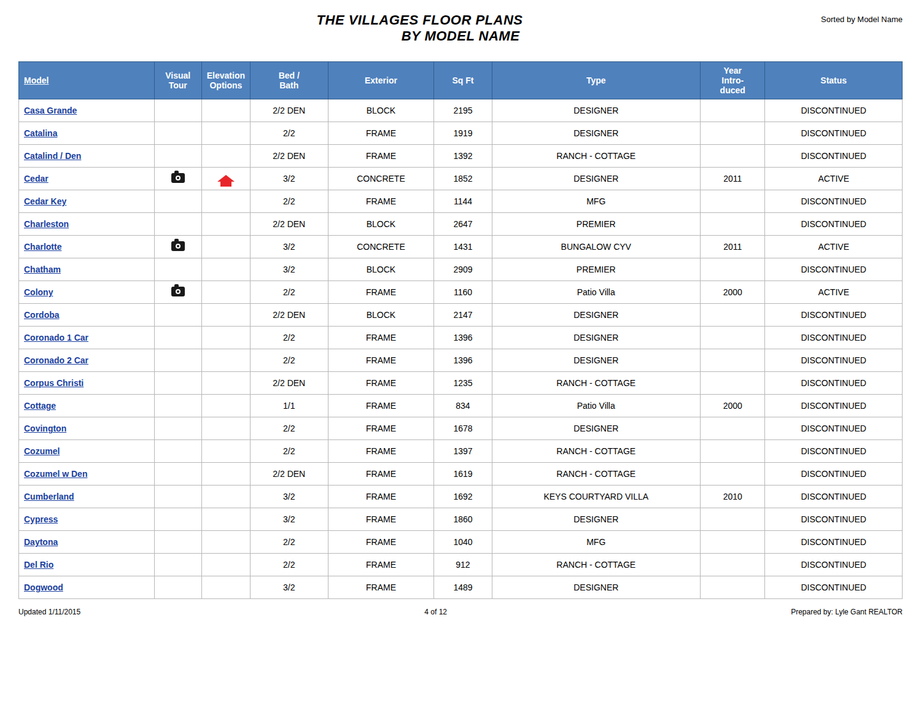Sorted by Model Name
THE VILLAGES FLOOR PLANS
BY MODEL NAME
| Model | Visual Tour | Elevation Options | Bed / Bath | Exterior | Sq Ft | Type | Year Intro- duced | Status |
| --- | --- | --- | --- | --- | --- | --- | --- | --- |
| Casa Grande | | | 2/2 DEN | BLOCK | 2195 | DESIGNER | | DISCONTINUED |
| Catalina | | | 2/2 | FRAME | 1919 | DESIGNER | | DISCONTINUED |
| Catalind / Den | | | 2/2 DEN | FRAME | 1392 | RANCH - COTTAGE | | DISCONTINUED |
| Cedar | | | 3/2 | CONCRETE | 1852 | DESIGNER | 2011 | ACTIVE |
| Cedar Key | | | 2/2 | FRAME | 1144 | MFG | | DISCONTINUED |
| Charleston | | | 2/2 DEN | BLOCK | 2647 | PREMIER | | DISCONTINUED |
| Charlotte | | | 3/2 | CONCRETE | 1431 | BUNGALOW CYV | 2011 | ACTIVE |
| Chatham | | | 3/2 | BLOCK | 2909 | PREMIER | | DISCONTINUED |
| Colony | | | 2/2 | FRAME | 1160 | Patio Villa | 2000 | ACTIVE |
| Cordoba | | | 2/2 DEN | BLOCK | 2147 | DESIGNER | | DISCONTINUED |
| Coronado 1 Car | | | 2/2 | FRAME | 1396 | DESIGNER | | DISCONTINUED |
| Coronado 2 Car | | | 2/2 | FRAME | 1396 | DESIGNER | | DISCONTINUED |
| Corpus Christi | | | 2/2 DEN | FRAME | 1235 | RANCH - COTTAGE | | DISCONTINUED |
| Cottage | | | 1/1 | FRAME | 834 | Patio Villa | 2000 | DISCONTINUED |
| Covington | | | 2/2 | FRAME | 1678 | DESIGNER | | DISCONTINUED |
| Cozumel | | | 2/2 | FRAME | 1397 | RANCH - COTTAGE | | DISCONTINUED |
| Cozumel w Den | | | 2/2 DEN | FRAME | 1619 | RANCH - COTTAGE | | DISCONTINUED |
| Cumberland | | | 3/2 | FRAME | 1692 | KEYS COURTYARD VILLA | 2010 | DISCONTINUED |
| Cypress | | | 3/2 | FRAME | 1860 | DESIGNER | | DISCONTINUED |
| Daytona | | | 2/2 | FRAME | 1040 | MFG | | DISCONTINUED |
| Del Rio | | | 2/2 | FRAME | 912 | RANCH - COTTAGE | | DISCONTINUED |
| Dogwood | | | 3/2 | FRAME | 1489 | DESIGNER | | DISCONTINUED |
Updated 1/11/2015
4 of 12
Prepared by: Lyle Gant REALTOR